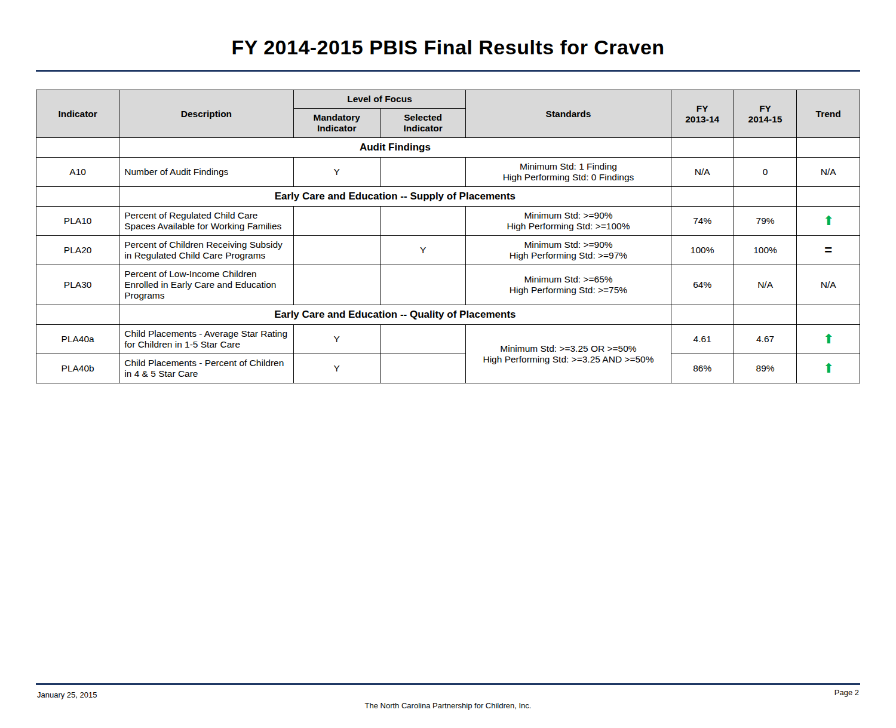FY 2014-2015 PBIS Final Results for Craven
| Indicator | Description | Level of Focus | Standards | FY 2013-14 | FY 2014-15 | Trend |
| --- | --- | --- | --- | --- | --- | --- |
| Mandatory Indicator | Selected Indicator |
| | Audit Findings | | | |
| A10 | Number of Audit Findings | Y | | Minimum Std: 1 Finding High Performing Std: 0 Findings | N/A | 0 | N/A |
| | Early Care and Education -- Supply of Placements | | | |
| PLA10 | Percent of Regulated Child Care Spaces Available for Working Families | | | Minimum Std: >=90% High Performing Std: >=100% | 74% | 79% | ⬆ |
| PLA20 | Percent of Children Receiving Subsidy in Regulated Child Care Programs | | Y | Minimum Std: >=90% High Performing Std: >=97% | 100% | 100% | = |
| PLA30 | Percent of Low-Income Children Enrolled in Early Care and Education Programs | | | Minimum Std: >=65% High Performing Std: >=75% | 64% | N/A | N/A |
| | Early Care and Education -- Quality of Placements | | | |
| PLA40a | Child Placements - Average Star Rating for Children in 1-5 Star Care | Y | | Minimum Std: >=3.25 OR >=50% High Performing Std: >=3.25 AND >=50% | 4.61 | 4.67 | ⬆ |
| PLA40b | Child Placements - Percent of Children in 4 & 5 Star Care | Y | | 86% | 89% | ⬆ |
January 25, 2015
The North Carolina Partnership for Children, Inc.
Page 2